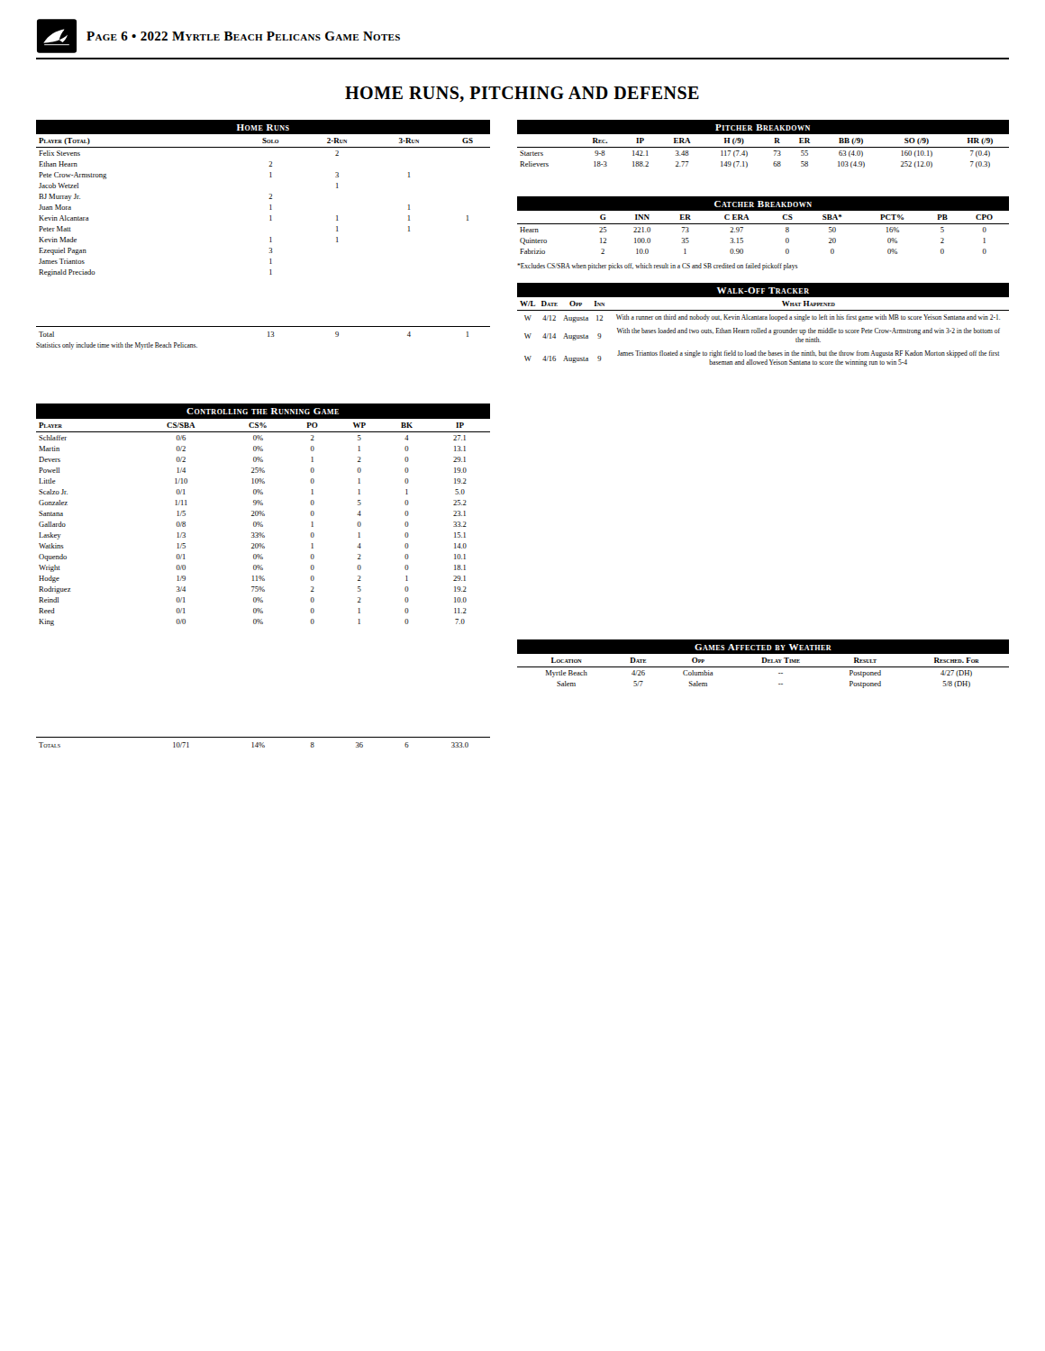Page 6 • 2022 Myrtle Beach Pelicans Game Notes
HOME RUNS, PITCHING AND DEFENSE
Home Runs
| Player (Total) | Solo | 2-Run | 3-Run | GS |
| --- | --- | --- | --- | --- |
| Felix Stevens | | 2 | | |
| Ethan Hearn | 2 | | | |
| Pete Crow-Armstrong | 1 | 3 | 1 | |
| Jacob Wetzel | | 1 | | |
| BJ Murray Jr. | 2 | | | |
| Juan Mora | 1 | | 1 | |
| Kevin Alcantara | 1 | 1 | 1 | 1 |
| Peter Matt | | 1 | 1 | |
| Kevin Made | 1 | 1 | | |
| Ezequiel Pagan | 3 | | | |
| James Triantos | 1 | | | |
| Reginald Preciado | 1 | | | |
| Total | 13 | 9 | 4 | 1 |
Statistics only include time with the Myrtle Beach Pelicans.
Controlling the Running Game
| Player | CS/SBA | CS% | PO | WP | BK | IP |
| --- | --- | --- | --- | --- | --- | --- |
| Schlaffer | 0/6 | 0% | 2 | 5 | 4 | 27.1 |
| Martin | 0/2 | 0% | 0 | 1 | 0 | 13.1 |
| Devers | 0/2 | 0% | 1 | 2 | 0 | 29.1 |
| Powell | 1/4 | 25% | 0 | 0 | 0 | 19.0 |
| Little | 1/10 | 10% | 0 | 1 | 0 | 19.2 |
| Scalzo Jr. | 0/1 | 0% | 1 | 1 | 1 | 5.0 |
| Gonzalez | 1/11 | 9% | 0 | 5 | 0 | 25.2 |
| Santana | 1/5 | 20% | 0 | 4 | 0 | 23.1 |
| Gallardo | 0/8 | 0% | 1 | 0 | 0 | 33.2 |
| Laskey | 1/3 | 33% | 0 | 1 | 0 | 15.1 |
| Watkins | 1/5 | 20% | 1 | 4 | 0 | 14.0 |
| Oquendo | 0/1 | 0% | 0 | 2 | 0 | 10.1 |
| Wright | 0/0 | 0% | 0 | 0 | 0 | 18.1 |
| Hodge | 1/9 | 11% | 0 | 2 | 1 | 29.1 |
| Rodriguez | 3/4 | 75% | 2 | 5 | 0 | 19.2 |
| Reindl | 0/1 | 0% | 0 | 2 | 0 | 10.0 |
| Reed | 0/1 | 0% | 0 | 1 | 0 | 11.2 |
| King | 0/0 | 0% | 0 | 1 | 0 | 7.0 |
| Totals | 10/71 | 14% | 8 | 36 | 6 | 333.0 |
Pitcher Breakdown
| | Rec. | IP | ERA | H (/9) | R | ER | BB (/9) | SO (/9) | HR (/9) |
| --- | --- | --- | --- | --- | --- | --- | --- | --- | --- |
| Starters | 9-8 | 142.1 | 3.48 | 117 (7.4) | 73 | 55 | 63 (4.0) | 160 (10.1) | 7 (0.4) |
| Relievers | 18-3 | 188.2 | 2.77 | 149 (7.1) | 68 | 58 | 103 (4.9) | 252 (12.0) | 7 (0.3) |
Catcher Breakdown
| | G | INN | ER | C ERA | CS | SBA* | PCT% | PB | CPO |
| --- | --- | --- | --- | --- | --- | --- | --- | --- | --- |
| Hearn | 25 | 221.0 | 73 | 2.97 | 8 | 50 | 16% | 5 | 0 |
| Quintero | 12 | 100.0 | 35 | 3.15 | 0 | 20 | 0% | 2 | 1 |
| Fabrizio | 2 | 10.0 | 1 | 0.90 | 0 | 0 | 0% | 0 | 0 |
*Excludes CS/SBA when pitcher picks off, which result in a CS and SB credited on failed pickoff plays
Walk-Off Tracker
| W/L | Date | Opp | Inn | What Happened |
| --- | --- | --- | --- | --- |
| W | 4/12 | Augusta | 12 | With a runner on third and nobody out, Kevin Alcantara looped a single to left in his first game with MB to score Yeison Santana and win 2-1. |
| W | 4/14 | Augusta | 9 | With the bases loaded and two outs, Ethan Hearn rolled a grounder up the middle to score Pete Crow-Armstrong and win 3-2 in the bottom of the ninth. |
| W | 4/16 | Augusta | 9 | James Triantos floated a single to right field to load the bases in the ninth, but the throw from Augusta RF Kadon Morton skipped off the first baseman and allowed Yeison Santana to score the winning run to win 5-4 |
Games Affected by Weather
| Location | Date | Opp | Delay Time | Result | Resched. For |
| --- | --- | --- | --- | --- | --- |
| Myrtle Beach | 4/26 | Columbia | -- | Postponed | 4/27 (DH) |
| Salem | 5/7 | Salem | -- | Postponed | 5/8 (DH) |